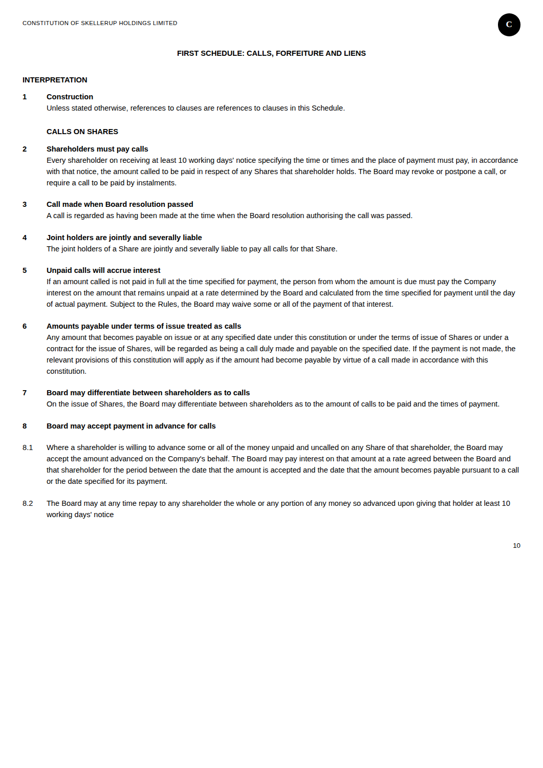CONSTITUTION OF SKELLERUP HOLDINGS LIMITED
C
FIRST SCHEDULE: CALLS, FORFEITURE AND LIENS
INTERPRETATION
1
Construction Unless stated otherwise, references to clauses are references to clauses in this Schedule.
CALLS ON SHARES
2
Shareholders must pay calls Every shareholder on receiving at least 10 working days' notice specifying the time or times and the place of payment must pay, in accordance with that notice, the amount called to be paid in respect of any Shares that shareholder holds. The Board may revoke or postpone a call, or require a call to be paid by instalments.
3
Call made when Board resolution passed A call is regarded as having been made at the time when the Board resolution authorising the call was passed.
4
Joint holders are jointly and severally liable The joint holders of a Share are jointly and severally liable to pay all calls for that Share.
5
Unpaid calls will accrue interest If an amount called is not paid in full at the time specified for payment, the person from whom the amount is due must pay the Company interest on the amount that remains unpaid at a rate determined by the Board and calculated from the time specified for payment until the day of actual payment. Subject to the Rules, the Board may waive some or all of the payment of that interest.
6
Amounts payable under terms of issue treated as calls Any amount that becomes payable on issue or at any specified date under this constitution or under the terms of issue of Shares or under a contract for the issue of Shares, will be regarded as being a call duly made and payable on the specified date. If the payment is not made, the relevant provisions of this constitution will apply as if the amount had become payable by virtue of a call made in accordance with this constitution.
7
Board may differentiate between shareholders as to calls On the issue of Shares, the Board may differentiate between shareholders as to the amount of calls to be paid and the times of payment.
8
Board may accept payment in advance for calls
8.1
Where a shareholder is willing to advance some or all of the money unpaid and uncalled on any Share of that shareholder, the Board may accept the amount advanced on the Company's behalf. The Board may pay interest on that amount at a rate agreed between the Board and that shareholder for the period between the date that the amount is accepted and the date that the amount becomes payable pursuant to a call or the date specified for its payment.
8.2
The Board may at any time repay to any shareholder the whole or any portion of any money so advanced upon giving that holder at least 10 working days' notice
10